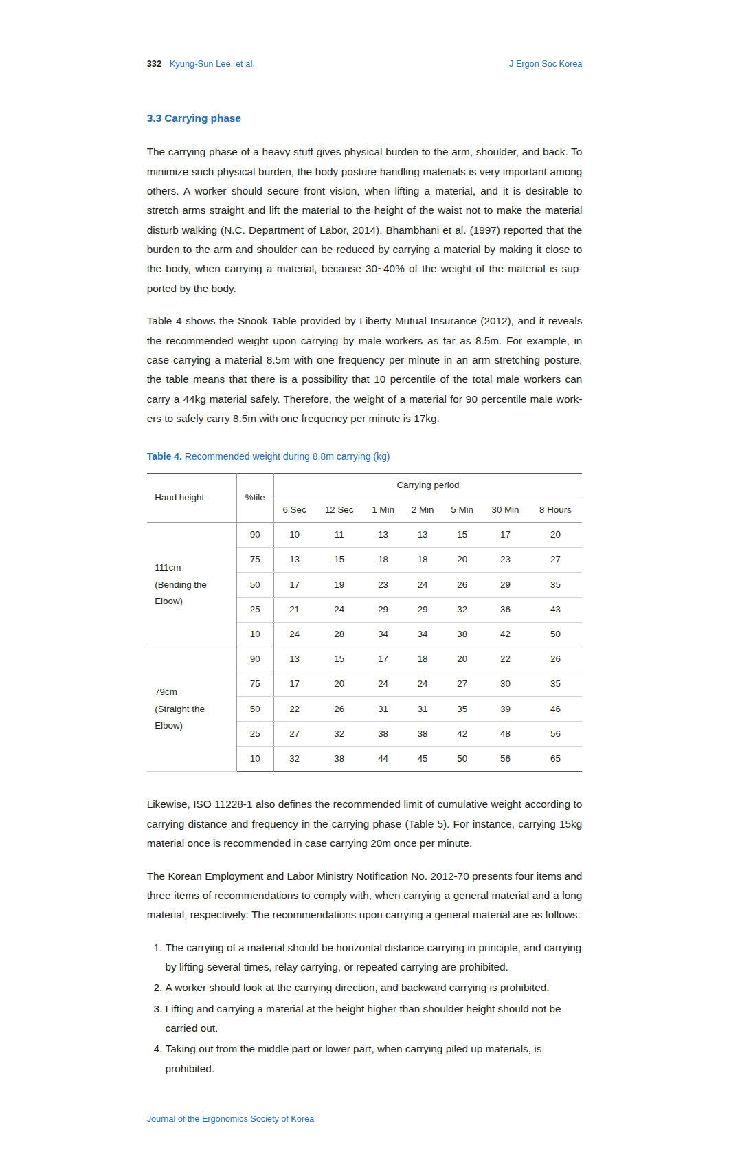332 Kyung-Sun Lee, et al.
J Ergon Soc Korea
3.3 Carrying phase
The carrying phase of a heavy stuff gives physical burden to the arm, shoulder, and back. To minimize such physical burden, the body posture handling materials is very important among others. A worker should secure front vision, when lifting a material, and it is desirable to stretch arms straight and lift the material to the height of the waist not to make the material disturb walking (N.C. Department of Labor, 2014). Bhambhani et al. (1997) reported that the burden to the arm and shoulder can be reduced by carrying a material by making it close to the body, when carrying a material, because 30~40% of the weight of the material is supported by the body.
Table 4 shows the Snook Table provided by Liberty Mutual Insurance (2012), and it reveals the recommended weight upon carrying by male workers as far as 8.5m. For example, in case carrying a material 8.5m with one frequency per minute in an arm stretching posture, the table means that there is a possibility that 10 percentile of the total male workers can carry a 44kg material safely. Therefore, the weight of a material for 90 percentile male workers to safely carry 8.5m with one frequency per minute is 17kg.
Table 4. Recommended weight during 8.8m carrying (kg)
| Hand height | %tile | Carrying period |
| --- | --- | --- |
| 6 Sec | 12 Sec | 1 Min | 2 Min | 5 Min | 30 Min | 8 Hours |
| 111cm (Bending the Elbow) | 90 | 10 | 11 | 13 | 13 | 15 | 17 | 20 |
| 75 | 13 | 15 | 18 | 18 | 20 | 23 | 27 |
| 50 | 17 | 19 | 23 | 24 | 26 | 29 | 35 |
| 25 | 21 | 24 | 29 | 29 | 32 | 36 | 43 |
| 10 | 24 | 28 | 34 | 34 | 38 | 42 | 50 |
| 79cm (Straight the Elbow) | 90 | 13 | 15 | 17 | 18 | 20 | 22 | 26 |
| 75 | 17 | 20 | 24 | 24 | 27 | 30 | 35 |
| 50 | 22 | 26 | 31 | 31 | 35 | 39 | 46 |
| 25 | 27 | 32 | 38 | 38 | 42 | 48 | 56 |
| 10 | 32 | 38 | 44 | 45 | 50 | 56 | 65 |
Likewise, ISO 11228-1 also defines the recommended limit of cumulative weight according to carrying distance and frequency in the carrying phase (Table 5). For instance, carrying 15kg material once is recommended in case carrying 20m once per minute.
The Korean Employment and Labor Ministry Notification No. 2012-70 presents four items and three items of recommendations to comply with, when carrying a general material and a long material, respectively: The recommendations upon carrying a general material are as follows:
The carrying of a material should be horizontal distance carrying in principle, and carrying by lifting several times, relay carrying, or repeated carrying are prohibited.
A worker should look at the carrying direction, and backward carrying is prohibited.
Lifting and carrying a material at the height higher than shoulder height should not be carried out.
Taking out from the middle part or lower part, when carrying piled up materials, is prohibited.
Journal of the Ergonomics Society of Korea